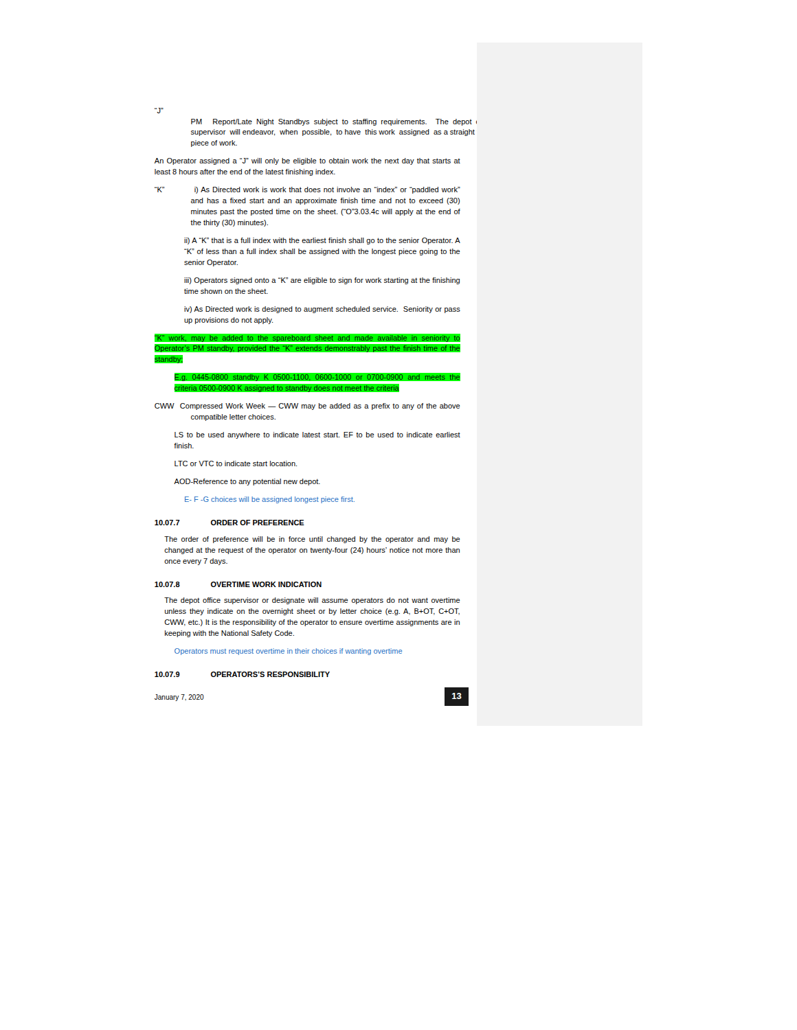“J” PM Report/Late Night Standbys subject to staffing requirements. The depot office supervisor will endeavor, when possible, to have this work assigned as a straight through piece of work.
An Operator assigned a “J” will only be eligible to obtain work the next day that starts at least 8 hours after the end of the latest finishing index.
“K” i) As Directed work is work that does not involve an “index” or “paddled work” and has a fixed start and an approximate finish time and not to exceed (30) minutes past the posted time on the sheet. (“O”3.03.4c will apply at the end of the thirty (30) minutes).
ii) A “K” that is a full index with the earliest finish shall go to the senior Operator. A “K” of less than a full index shall be assigned with the longest piece going to the senior Operator.
iii) Operators signed onto a “K” are eligible to sign for work starting at the finishing time shown on the sheet.
iv) As Directed work is designed to augment scheduled service. Seniority or pass up provisions do not apply.
“K” work, may be added to the spareboard sheet and made available in seniority to Operator’s PM standby, provided the “K” extends demonstrably past the finish time of the standby;
E.g. 0445-0800 standby K 0500-1100, 0600-1000 or 0700-0900 and meets the criteria 0500-0900 K assigned to standby does not meet the criteria
CWW Compressed Work Week — CWW may be added as a prefix to any of the above compatible letter choices.
LS to be used anywhere to indicate latest start. EF to be used to indicate earliest finish.
LTC or VTC to indicate start location.
AOD-Reference to any potential new depot.
E- F -G choices will be assigned longest piece first.
10.07.7 ORDER OF PREFERENCE
The order of preference will be in force until changed by the operator and may be changed at the request of the operator on twenty-four (24) hours’ notice not more than once every 7 days.
10.07.8 OVERTIME WORK INDICATION
The depot office supervisor or designate will assume operators do not want overtime unless they indicate on the overnight sheet or by letter choice (e.g. A, B+OT, C+OT, CWW, etc.) It is the responsibility of the operator to ensure overtime assignments are in keeping with the National Safety Code.
Operators must request overtime in their choices if wanting overtime
10.07.9 OPERATORS’S RESPONSIBILITY
January 7, 2020
13